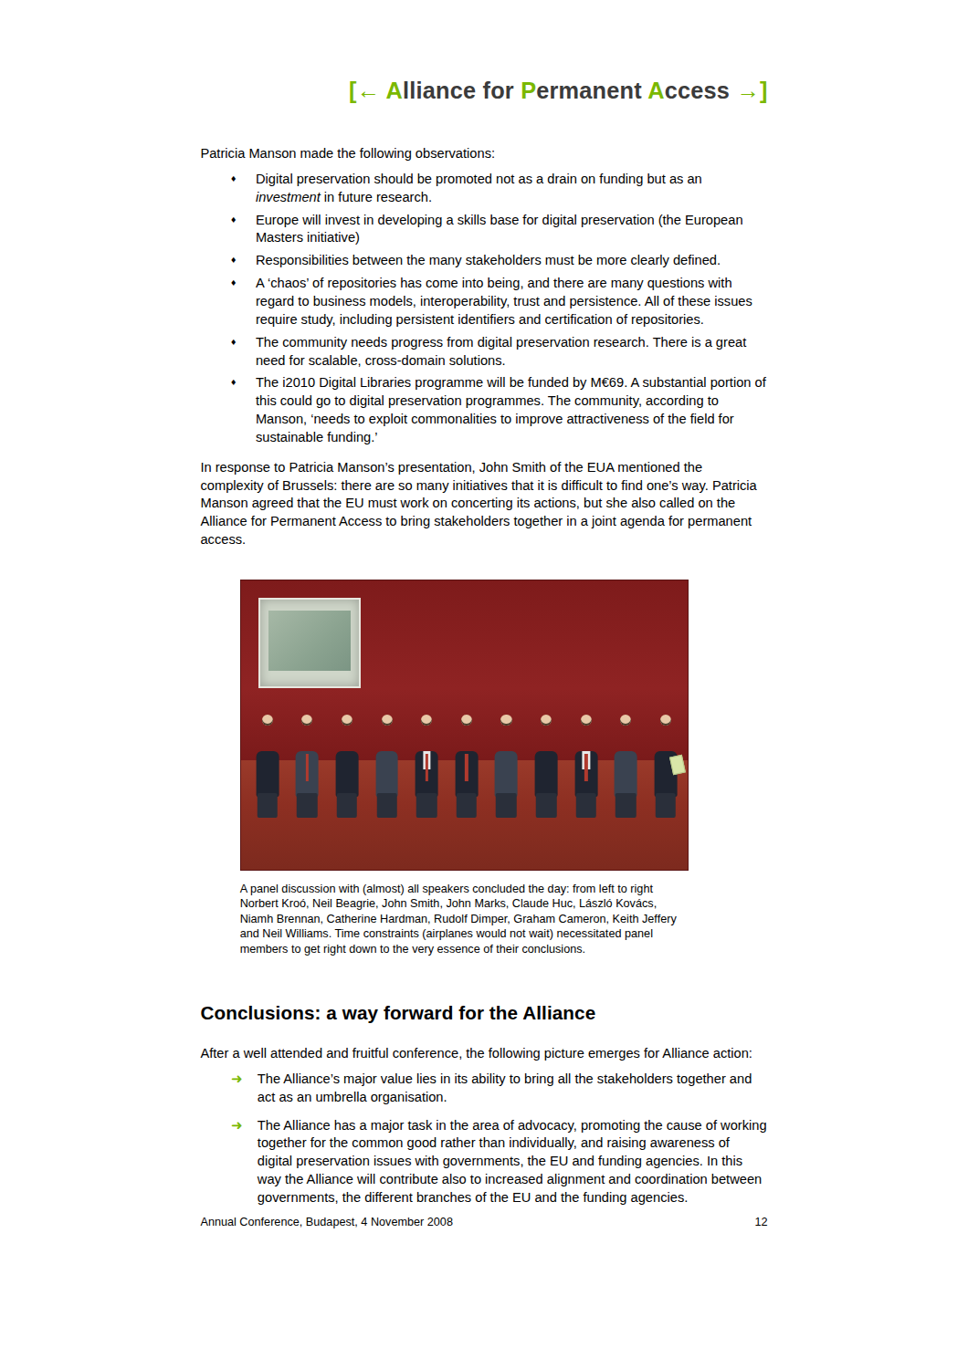[← Alliance for Permanent Access →]
Patricia Manson made the following observations:
Digital preservation should be promoted not as a drain on funding but as an investment in future research.
Europe will invest in developing a skills base for digital preservation (the European Masters initiative)
Responsibilities between the many stakeholders must be more clearly defined.
A ‘chaos’ of repositories has come into being, and there are many questions with regard to business models, interoperability, trust and persistence. All of these issues require study, including persistent identifiers and certification of repositories.
The community needs progress from digital preservation research. There is a great need for scalable, cross-domain solutions.
The i2010 Digital Libraries programme will be funded by M€69. A substantial portion of this could go to digital preservation programmes. The community, according to Manson, ‘needs to exploit commonalities to improve attractiveness of the field for sustainable funding.’
In response to Patricia Manson’s presentation, John Smith of the EUA mentioned the complexity of Brussels: there are so many initiatives that it is difficult to find one’s way. Patricia Manson agreed that the EU must work on concerting its actions, but she also called on the Alliance for Permanent Access to bring stakeholders together in a joint agenda for permanent access.
A panel discussion with (almost) all speakers concluded the day: from left to right Norbert Kroó, Neil Beagrie, John Smith, John Marks, Claude Huc, László Kovács, Niamh Brennan, Catherine Hardman, Rudolf Dimper, Graham Cameron, Keith Jeffery and Neil Williams. Time constraints (airplanes would not wait) necessitated panel members to get right down to the very essence of their conclusions.
Conclusions: a way forward for the Alliance
After a well attended and fruitful conference, the following picture emerges for Alliance action:
The Alliance’s major value lies in its ability to bring all the stakeholders together and act as an umbrella organisation.
The Alliance has a major task in the area of advocacy, promoting the cause of working together for the common good rather than individually, and raising awareness of digital preservation issues with governments, the EU and funding agencies. In this way the Alliance will contribute also to increased alignment and coordination between governments, the different branches of the EU and the funding agencies.
Annual Conference, Budapest, 4 November 2008 12